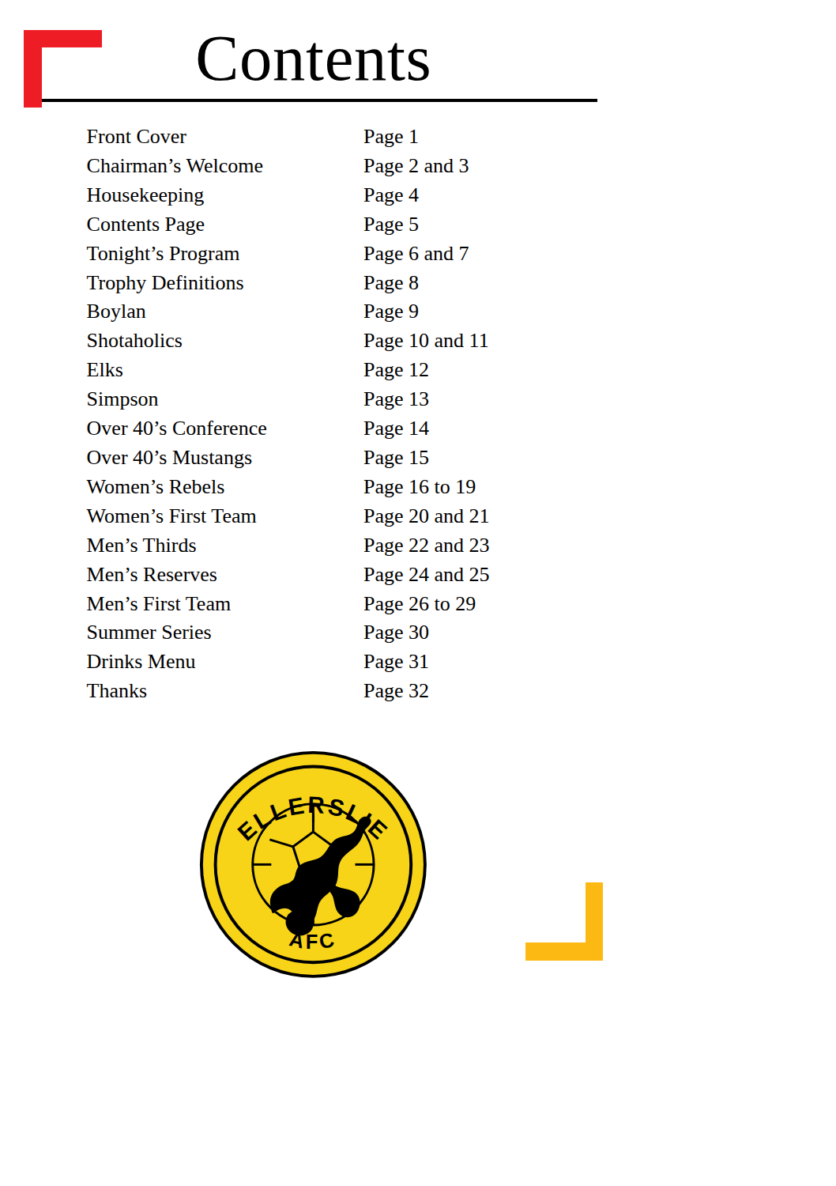Contents
| Front Cover | Page 1 |
| Chairman’s Welcome | Page 2 and 3 |
| Housekeeping | Page 4 |
| Contents Page | Page 5 |
| Tonight’s Program | Page 6 and 7 |
| Trophy Definitions | Page 8 |
| Boylan | Page 9 |
| Shotaholics | Page 10 and 11 |
| Elks | Page 12 |
| Simpson | Page 13 |
| Over 40’s Conference | Page 14 |
| Over 40’s Mustangs | Page 15 |
| Women’s Rebels | Page 16 to 19 |
| Women’s First Team | Page 20 and 21 |
| Men’s Thirds | Page 22 and 23 |
| Men’s Reserves | Page 24 and 25 |
| Men’s First Team | Page 26 to 29 |
| Summer Series | Page 30 |
| Drinks Menu | Page 31 |
| Thanks | Page 32 |
ELLERSLIE AFC